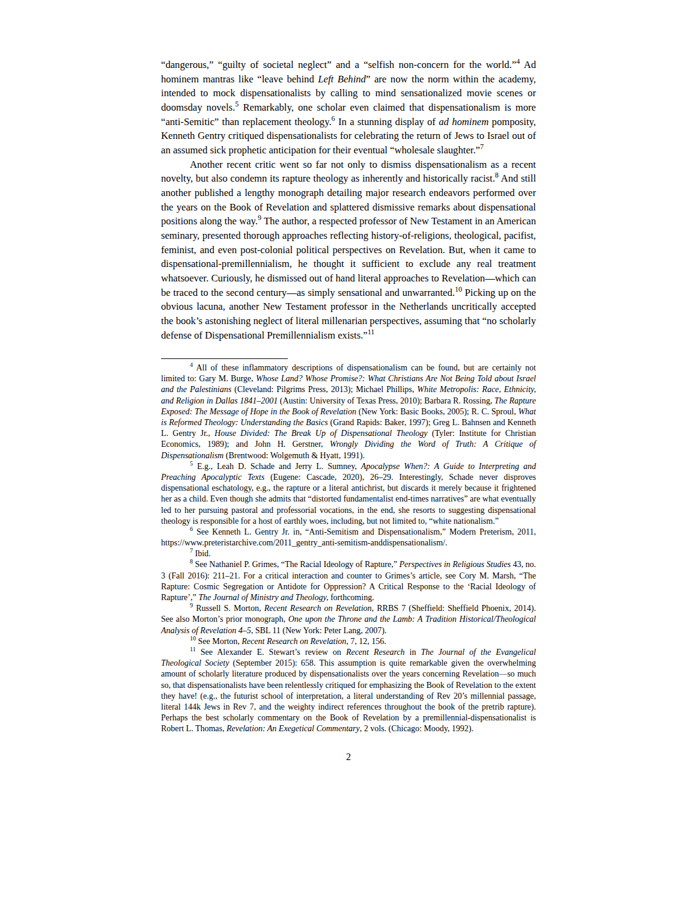“dangerous,” “guilty of societal neglect” and a “selfish non-concern for the world.”4 Ad hominem mantras like “leave behind Left Behind” are now the norm within the academy, intended to mock dispensationalists by calling to mind sensationalized movie scenes or doomsday novels.5 Remarkably, one scholar even claimed that dispensationalism is more “anti-Semitic” than replacement theology.6 In a stunning display of ad hominem pomposity, Kenneth Gentry critiqued dispensationalists for celebrating the return of Jews to Israel out of an assumed sick prophetic anticipation for their eventual “wholesale slaughter.”7
Another recent critic went so far not only to dismiss dispensationalism as a recent novelty, but also condemn its rapture theology as inherently and historically racist.8 And still another published a lengthy monograph detailing major research endeavors performed over the years on the Book of Revelation and splattered dismissive remarks about dispensational positions along the way.9 The author, a respected professor of New Testament in an American seminary, presented thorough approaches reflecting history-of-religions, theological, pacifist, feminist, and even post-colonial political perspectives on Revelation. But, when it came to dispensational-premillennialism, he thought it sufficient to exclude any real treatment whatsoever. Curiously, he dismissed out of hand literal approaches to Revelation—which can be traced to the second century—as simply sensational and unwarranted.10 Picking up on the obvious lacuna, another New Testament professor in the Netherlands uncritically accepted the book’s astonishing neglect of literal millenarian perspectives, assuming that “no scholarly defense of Dispensational Premillennialism exists.”11
4 All of these inflammatory descriptions of dispensationalism can be found, but are certainly not limited to: Gary M. Burge, Whose Land? Whose Promise?: What Christians Are Not Being Told about Israel and the Palestinians (Cleveland: Pilgrims Press, 2013); Michael Phillips, White Metropolis: Race, Ethnicity, and Religion in Dallas 1841–2001 (Austin: University of Texas Press, 2010); Barbara R. Rossing, The Rapture Exposed: The Message of Hope in the Book of Revelation (New York: Basic Books, 2005); R. C. Sproul, What is Reformed Theology: Understanding the Basics (Grand Rapids: Baker, 1997); Greg L. Bahnsen and Kenneth L. Gentry Jr., House Divided: The Break Up of Dispensational Theology (Tyler: Institute for Christian Economics, 1989); and John H. Gerstner, Wrongly Dividing the Word of Truth: A Critique of Dispensationalism (Brentwood: Wolgemuth & Hyatt, 1991).
5 E.g., Leah D. Schade and Jerry L. Sumney, Apocalypse When?: A Guide to Interpreting and Preaching Apocalyptic Texts (Eugene: Cascade, 2020), 26–29. Interestingly, Schade never disproves dispensational eschatology, e.g., the rapture or a literal antichrist, but discards it merely because it frightened her as a child. Even though she admits that “distorted fundamentalist end-times narratives” are what eventually led to her pursuing pastoral and professorial vocations, in the end, she resorts to suggesting dispensational theology is responsible for a host of earthly woes, including, but not limited to, “white nationalism.”
6 See Kenneth L. Gentry Jr. in, “Anti-Semitism and Dispensationalism,” Modern Preterism, 2011, https://www.preteristarchive.com/2011_gentry_anti-semitism-anddispensationalism/.
7 Ibid.
8 See Nathaniel P. Grimes, “The Racial Ideology of Rapture,” Perspectives in Religious Studies 43, no. 3 (Fall 2016): 211–21. For a critical interaction and counter to Grimes’s article, see Cory M. Marsh, “The Rapture: Cosmic Segregation or Antidote for Oppression? A Critical Response to the ‘Racial Ideology of Rapture’,” The Journal of Ministry and Theology, forthcoming.
9 Russell S. Morton, Recent Research on Revelation, RRBS 7 (Sheffield: Sheffield Phoenix, 2014). See also Morton’s prior monograph, One upon the Throne and the Lamb: A Tradition Historical/Theological Analysis of Revelation 4–5, SBL 11 (New York: Peter Lang, 2007).
10 See Morton, Recent Research on Revelation, 7, 12, 156.
11 See Alexander E. Stewart’s review on Recent Research in The Journal of the Evangelical Theological Society (September 2015): 658. This assumption is quite remarkable given the overwhelming amount of scholarly literature produced by dispensationalists over the years concerning Revelation—so much so, that dispensationalists have been relentlessly critiqued for emphasizing the Book of Revelation to the extent they have! (e.g., the futurist school of interpretation, a literal understanding of Rev 20’s millennial passage, literal 144k Jews in Rev 7, and the weighty indirect references throughout the book of the pretrib rapture). Perhaps the best scholarly commentary on the Book of Revelation by a premillennial-dispensationalist is Robert L. Thomas, Revelation: An Exegetical Commentary, 2 vols. (Chicago: Moody, 1992).
2